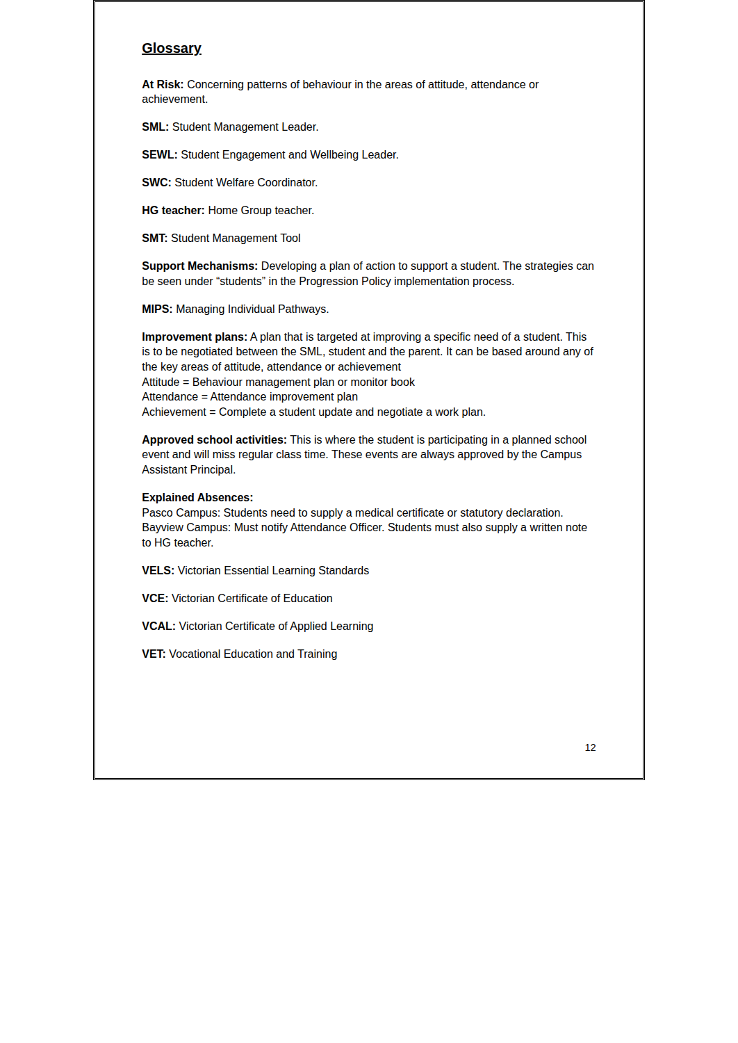Glossary
At Risk: Concerning patterns of behaviour in the areas of attitude, attendance or achievement.
SML: Student Management Leader.
SEWL: Student Engagement and Wellbeing Leader.
SWC: Student Welfare Coordinator.
HG teacher: Home Group teacher.
SMT: Student Management Tool
Support Mechanisms: Developing a plan of action to support a student. The strategies can be seen under “students” in the Progression Policy implementation process.
MIPS: Managing Individual Pathways.
Improvement plans: A plan that is targeted at improving a specific need of a student. This is to be negotiated between the SML, student and the parent. It can be based around any of the key areas of attitude, attendance or achievement
Attitude = Behaviour management plan or monitor book
Attendance = Attendance improvement plan
Achievement = Complete a student update and negotiate a work plan.
Approved school activities: This is where the student is participating in a planned school event and will miss regular class time. These events are always approved by the Campus Assistant Principal.
Explained Absences:
Pasco Campus: Students need to supply a medical certificate or statutory declaration.
Bayview Campus: Must notify Attendance Officer. Students must also supply a written note to HG teacher.
VELS: Victorian Essential Learning Standards
VCE: Victorian Certificate of Education
VCAL: Victorian Certificate of Applied Learning
VET: Vocational Education and Training
12